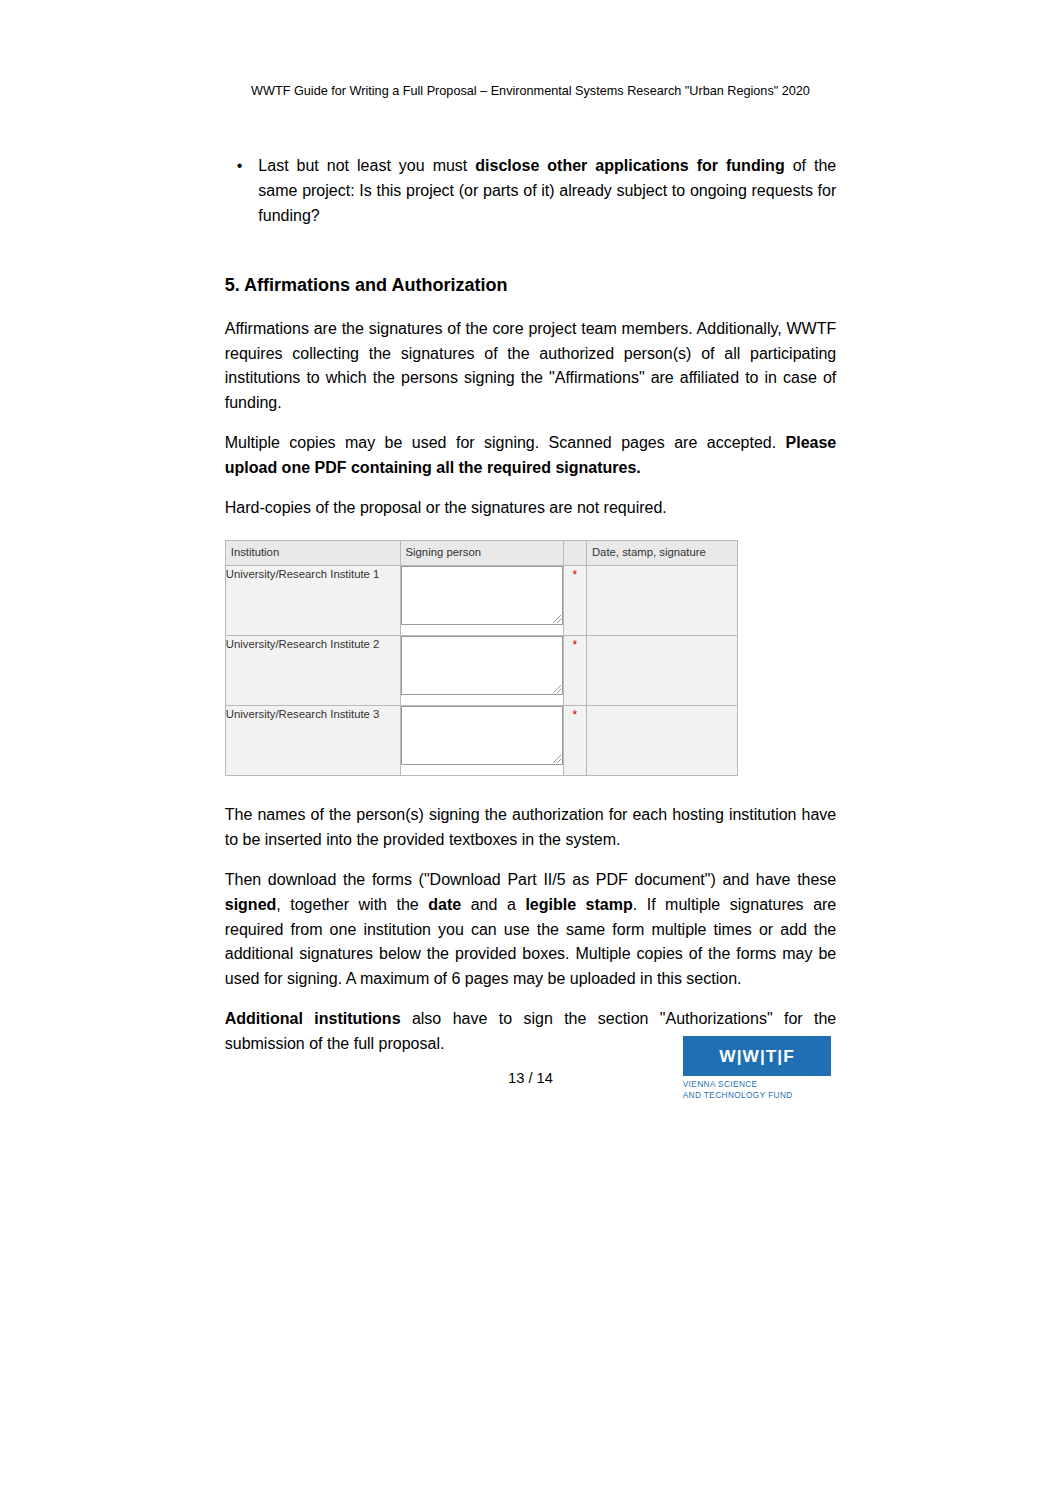WWTF Guide for Writing a Full Proposal – Environmental Systems Research "Urban Regions" 2020
Last but not least you must disclose other applications for funding of the same project: Is this project (or parts of it) already subject to ongoing requests for funding?
5. Affirmations and Authorization
Affirmations are the signatures of the core project team members. Additionally, WWTF requires collecting the signatures of the authorized person(s) of all participating institutions to which the persons signing the "Affirmations" are affiliated to in case of funding.
Multiple copies may be used for signing. Scanned pages are accepted. Please upload one PDF containing all the required signatures.
Hard-copies of the proposal or the signatures are not required.
| Institution | Signing person | | Date, stamp, signature |
| --- | --- | --- | --- |
| University/Research Institute 1 | | * | |
| University/Research Institute 2 | | * | |
| University/Research Institute 3 | | * | |
The names of the person(s) signing the authorization for each hosting institution have to be inserted into the provided textboxes in the system.
Then download the forms ("Download Part II/5 as PDF document") and have these signed, together with the date and a legible stamp. If multiple signatures are required from one institution you can use the same form multiple times or add the additional signatures below the provided boxes. Multiple copies of the forms may be used for signing. A maximum of 6 pages may be uploaded in this section.
Additional institutions also have to sign the section "Authorizations" for the submission of the full proposal.
13 / 14
W|W|T|F
Vienna Science
and Technology Fund